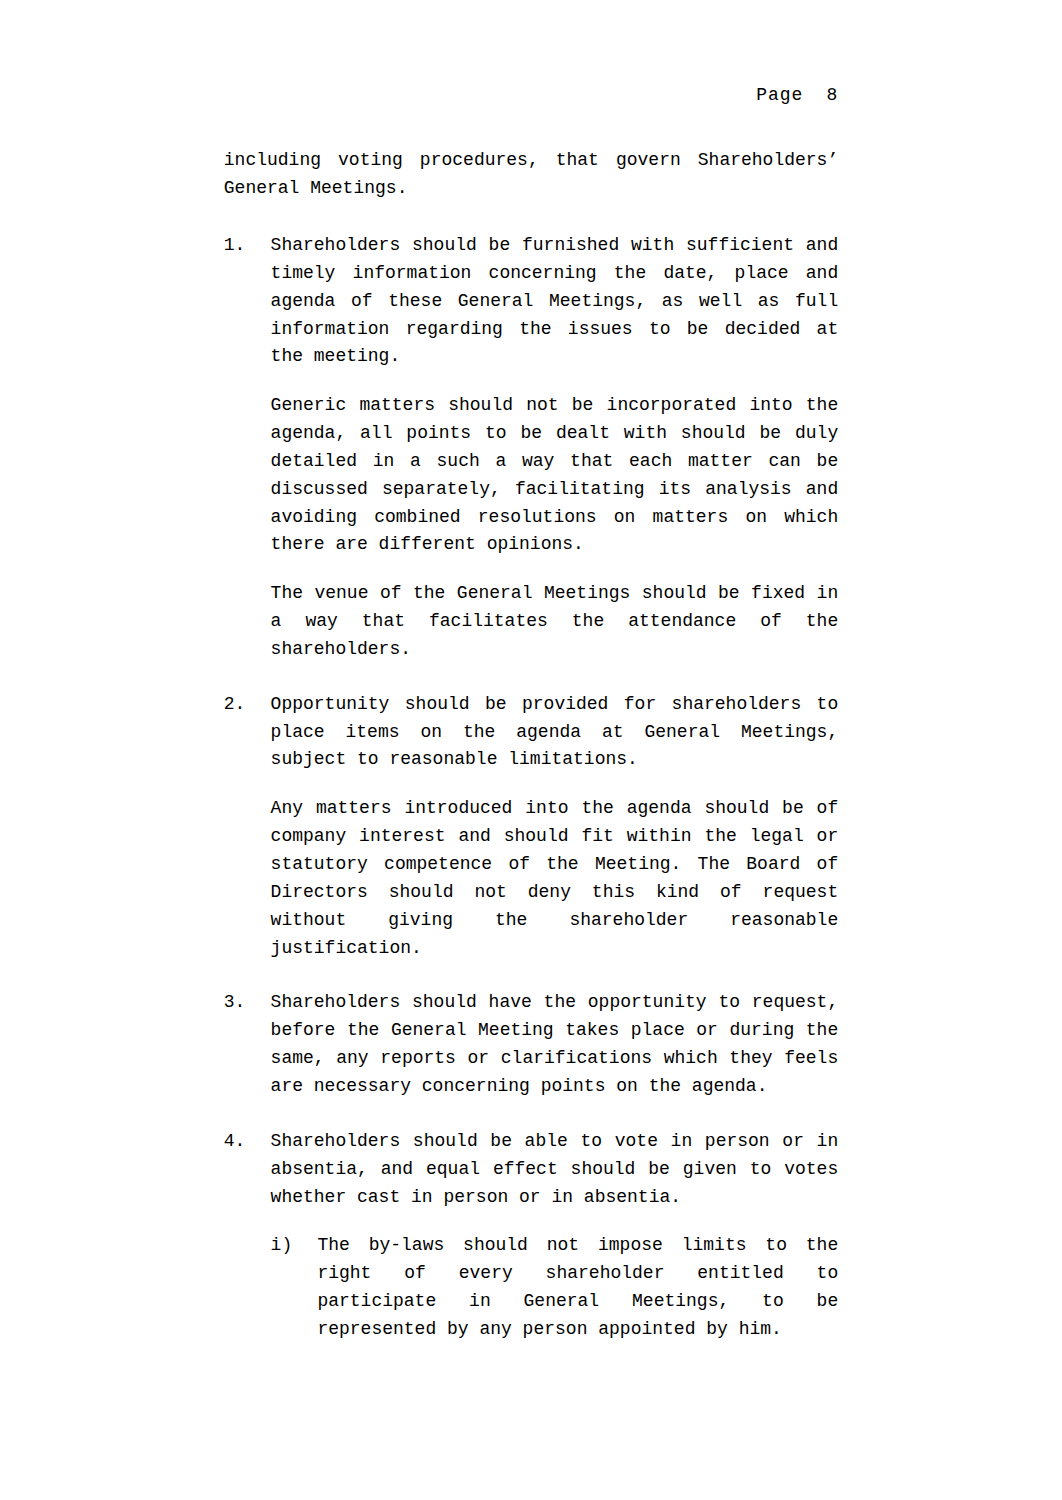Page 8
including voting procedures, that govern Shareholders’ General Meetings.
1.
Shareholders should be furnished with sufficient and timely information concerning the date, place and agenda of these General Meetings, as well as full information regarding the issues to be decided at the meeting.
Generic matters should not be incorporated into the agenda, all points to be dealt with should be duly detailed in a such a way that each matter can be discussed separately, facilitating its analysis and avoiding combined resolutions on matters on which there are different opinions.
The venue of the General Meetings should be fixed in a way that facilitates the attendance of the shareholders.
2.
Opportunity should be provided for shareholders to place items on the agenda at General Meetings, subject to reasonable limitations.
Any matters introduced into the agenda should be of company interest and should fit within the legal or statutory competence of the Meeting. The Board of Directors should not deny this kind of request without giving the shareholder reasonable justification.
3.
Shareholders should have the opportunity to request, before the General Meeting takes place or during the same, any reports or clarifications which they feels are necessary concerning points on the agenda.
4.
Shareholders should be able to vote in person or in absentia, and equal effect should be given to votes whether cast in person or in absentia.
i)
The by-laws should not impose limits to the right of every shareholder entitled to participate in General Meetings, to be represented by any person appointed by him.